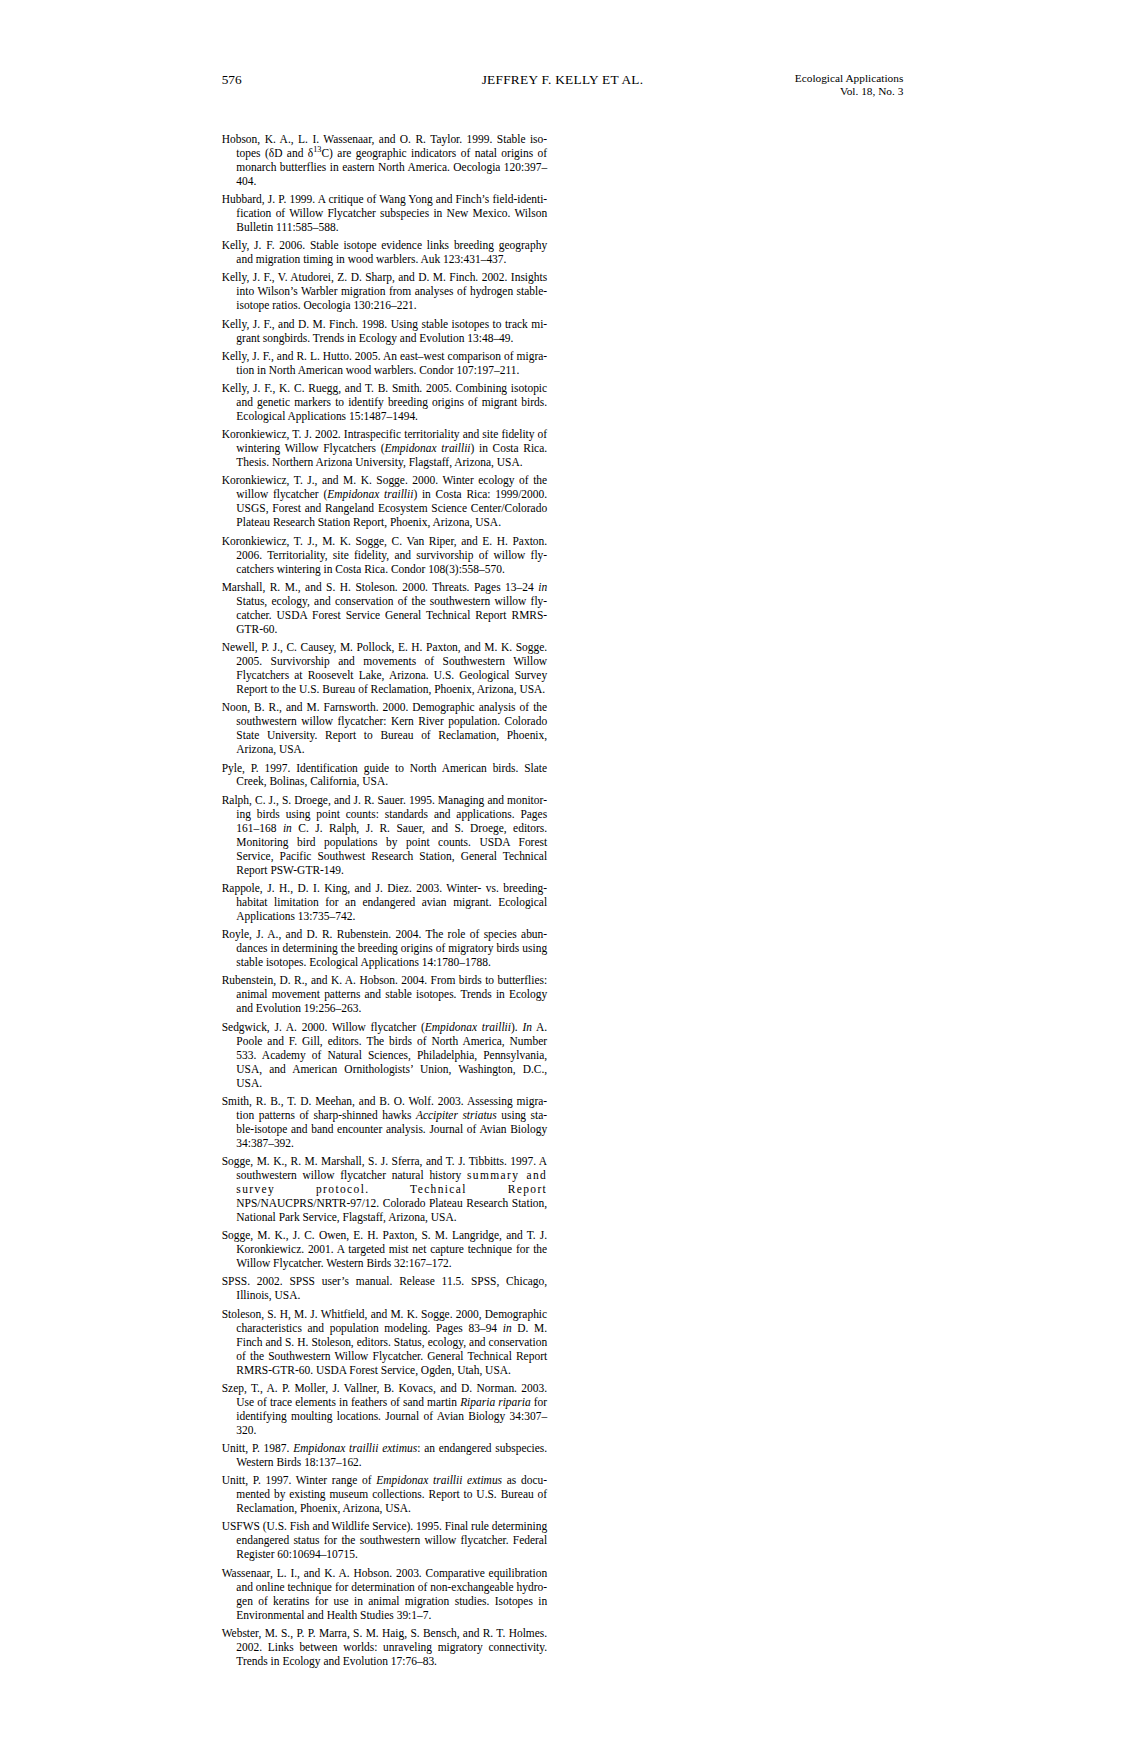576
JEFFREY F. KELLY ET AL.
Ecological Applications
Vol. 18, No. 3
Hobson, K. A., L. I. Wassenaar, and O. R. Taylor. 1999. Stable isotopes (δD and δ13C) are geographic indicators of natal origins of monarch butterflies in eastern North America. Oecologia 120:397–404.
Hubbard, J. P. 1999. A critique of Wang Yong and Finch’s field-identification of Willow Flycatcher subspecies in New Mexico. Wilson Bulletin 111:585–588.
Kelly, J. F. 2006. Stable isotope evidence links breeding geography and migration timing in wood warblers. Auk 123:431–437.
Kelly, J. F., V. Atudorei, Z. D. Sharp, and D. M. Finch. 2002. Insights into Wilson’s Warbler migration from analyses of hydrogen stable-isotope ratios. Oecologia 130:216–221.
Kelly, J. F., and D. M. Finch. 1998. Using stable isotopes to track migrant songbirds. Trends in Ecology and Evolution 13:48–49.
Kelly, J. F., and R. L. Hutto. 2005. An east–west comparison of migration in North American wood warblers. Condor 107:197–211.
Kelly, J. F., K. C. Ruegg, and T. B. Smith. 2005. Combining isotopic and genetic markers to identify breeding origins of migrant birds. Ecological Applications 15:1487–1494.
Koronkiewicz, T. J. 2002. Intraspecific territoriality and site fidelity of wintering Willow Flycatchers (Empidonax traillii) in Costa Rica. Thesis. Northern Arizona University, Flagstaff, Arizona, USA.
Koronkiewicz, T. J., and M. K. Sogge. 2000. Winter ecology of the willow flycatcher (Empidonax traillii) in Costa Rica: 1999/2000. USGS, Forest and Rangeland Ecosystem Science Center/Colorado Plateau Research Station Report, Phoenix, Arizona, USA.
Koronkiewicz, T. J., M. K. Sogge, C. Van Riper, and E. H. Paxton. 2006. Territoriality, site fidelity, and survivorship of willow flycatchers wintering in Costa Rica. Condor 108(3):558–570.
Marshall, R. M., and S. H. Stoleson. 2000. Threats. Pages 13–24 in Status, ecology, and conservation of the southwestern willow flycatcher. USDA Forest Service General Technical Report RMRS-GTR-60.
Newell, P. J., C. Causey, M. Pollock, E. H. Paxton, and M. K. Sogge. 2005. Survivorship and movements of Southwestern Willow Flycatchers at Roosevelt Lake, Arizona. U.S. Geological Survey Report to the U.S. Bureau of Reclamation, Phoenix, Arizona, USA.
Noon, B. R., and M. Farnsworth. 2000. Demographic analysis of the southwestern willow flycatcher: Kern River population. Colorado State University. Report to Bureau of Reclamation, Phoenix, Arizona, USA.
Pyle, P. 1997. Identification guide to North American birds. Slate Creek, Bolinas, California, USA.
Ralph, C. J., S. Droege, and J. R. Sauer. 1995. Managing and monitoring birds using point counts: standards and applications. Pages 161–168 in C. J. Ralph, J. R. Sauer, and S. Droege, editors. Monitoring bird populations by point counts. USDA Forest Service, Pacific Southwest Research Station, General Technical Report PSW-GTR-149.
Rappole, J. H., D. I. King, and J. Diez. 2003. Winter- vs. breeding-habitat limitation for an endangered avian migrant. Ecological Applications 13:735–742.
Royle, J. A., and D. R. Rubenstein. 2004. The role of species abundances in determining the breeding origins of migratory birds using stable isotopes. Ecological Applications 14:1780–1788.
Rubenstein, D. R., and K. A. Hobson. 2004. From birds to butterflies: animal movement patterns and stable isotopes. Trends in Ecology and Evolution 19:256–263.
Sedgwick, J. A. 2000. Willow flycatcher (Empidonax traillii). In A. Poole and F. Gill, editors. The birds of North America, Number 533. Academy of Natural Sciences, Philadelphia, Pennsylvania, USA, and American Ornithologists’ Union, Washington, D.C., USA.
Smith, R. B., T. D. Meehan, and B. O. Wolf. 2003. Assessing migration patterns of sharp-shinned hawks Accipiter striatus using stable-isotope and band encounter analysis. Journal of Avian Biology 34:387–392.
Sogge, M. K., R. M. Marshall, S. J. Sferra, and T. J. Tibbitts. 1997. A southwestern willow flycatcher natural history summary and survey protocol. Technical Report NPS/NAUCPRS/NRTR-97/12. Colorado Plateau Research Station, National Park Service, Flagstaff, Arizona, USA.
Sogge, M. K., J. C. Owen, E. H. Paxton, S. M. Langridge, and T. J. Koronkiewicz. 2001. A targeted mist net capture technique for the Willow Flycatcher. Western Birds 32:167–172.
SPSS. 2002. SPSS user’s manual. Release 11.5. SPSS, Chicago, Illinois, USA.
Stoleson, S. H, M. J. Whitfield, and M. K. Sogge. 2000, Demographic characteristics and population modeling. Pages 83–94 in D. M. Finch and S. H. Stoleson, editors. Status, ecology, and conservation of the Southwestern Willow Flycatcher. General Technical Report RMRS-GTR-60. USDA Forest Service, Ogden, Utah, USA.
Szep, T., A. P. Moller, J. Vallner, B. Kovacs, and D. Norman. 2003. Use of trace elements in feathers of sand martin Riparia riparia for identifying moulting locations. Journal of Avian Biology 34:307–320.
Unitt, P. 1987. Empidonax traillii extimus: an endangered subspecies. Western Birds 18:137–162.
Unitt, P. 1997. Winter range of Empidonax traillii extimus as documented by existing museum collections. Report to U.S. Bureau of Reclamation, Phoenix, Arizona, USA.
USFWS (U.S. Fish and Wildlife Service). 1995. Final rule determining endangered status for the southwestern willow flycatcher. Federal Register 60:10694–10715.
Wassenaar, L. I., and K. A. Hobson. 2003. Comparative equilibration and online technique for determination of non-exchangeable hydrogen of keratins for use in animal migration studies. Isotopes in Environmental and Health Studies 39:1–7.
Webster, M. S., P. P. Marra, S. M. Haig, S. Bensch, and R. T. Holmes. 2002. Links between worlds: unraveling migratory connectivity. Trends in Ecology and Evolution 17:76–83.